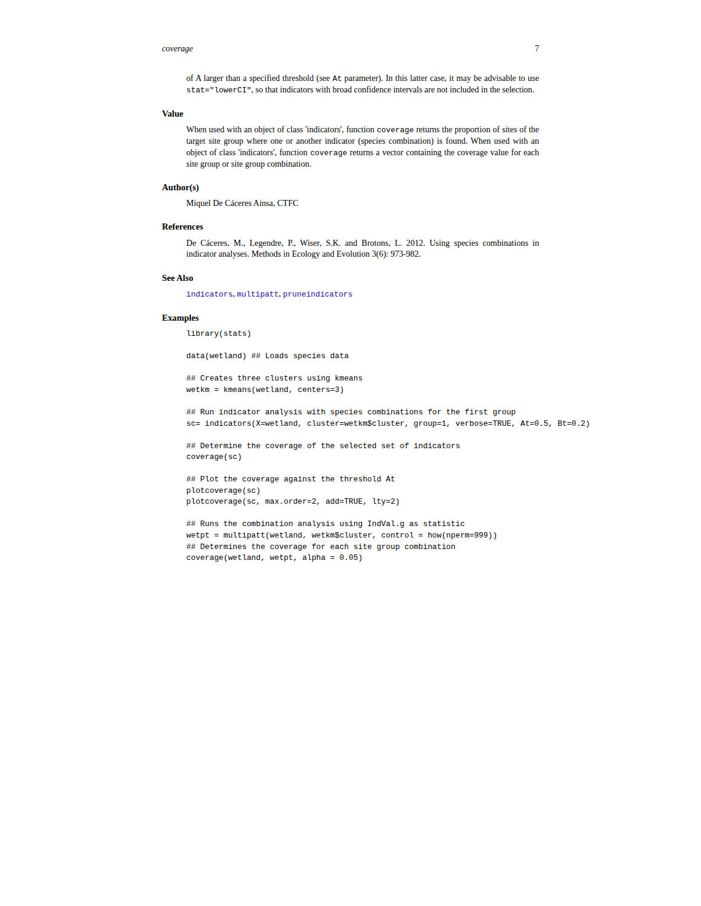coverage 7
of A larger than a specified threshold (see At parameter). In this latter case, it may be advisable to use stat="lowerCI", so that indicators with broad confidence intervals are not included in the selection.
Value
When used with an object of class 'indicators', function coverage returns the proportion of sites of the target site group where one or another indicator (species combination) is found. When used with an object of class 'indicators', function coverage returns a vector containing the coverage value for each site group or site group combination.
Author(s)
Miquel De Cáceres Ainsa, CTFC
References
De Cáceres, M., Legendre, P., Wiser, S.K. and Brotons, L. 2012. Using species combinations in indicator analyses. Methods in Ecology and Evolution 3(6): 973-982.
See Also
indicators, multipatt, pruneindicators
Examples
library(stats)

data(wetland) ## Loads species data

## Creates three clusters using kmeans
wetkm = kmeans(wetland, centers=3)

## Run indicator analysis with species combinations for the first group
sc= indicators(X=wetland, cluster=wetkm$cluster, group=1, verbose=TRUE, At=0.5, Bt=0.2)

## Determine the coverage of the selected set of indicators
coverage(sc)

## Plot the coverage against the threshold At
plotcoverage(sc)
plotcoverage(sc, max.order=2, add=TRUE, lty=2)

## Runs the combination analysis using IndVal.g as statistic
wetpt = multipatt(wetland, wetkm$cluster, control = how(nperm=999))
## Determines the coverage for each site group combination
coverage(wetland, wetpt, alpha = 0.05)